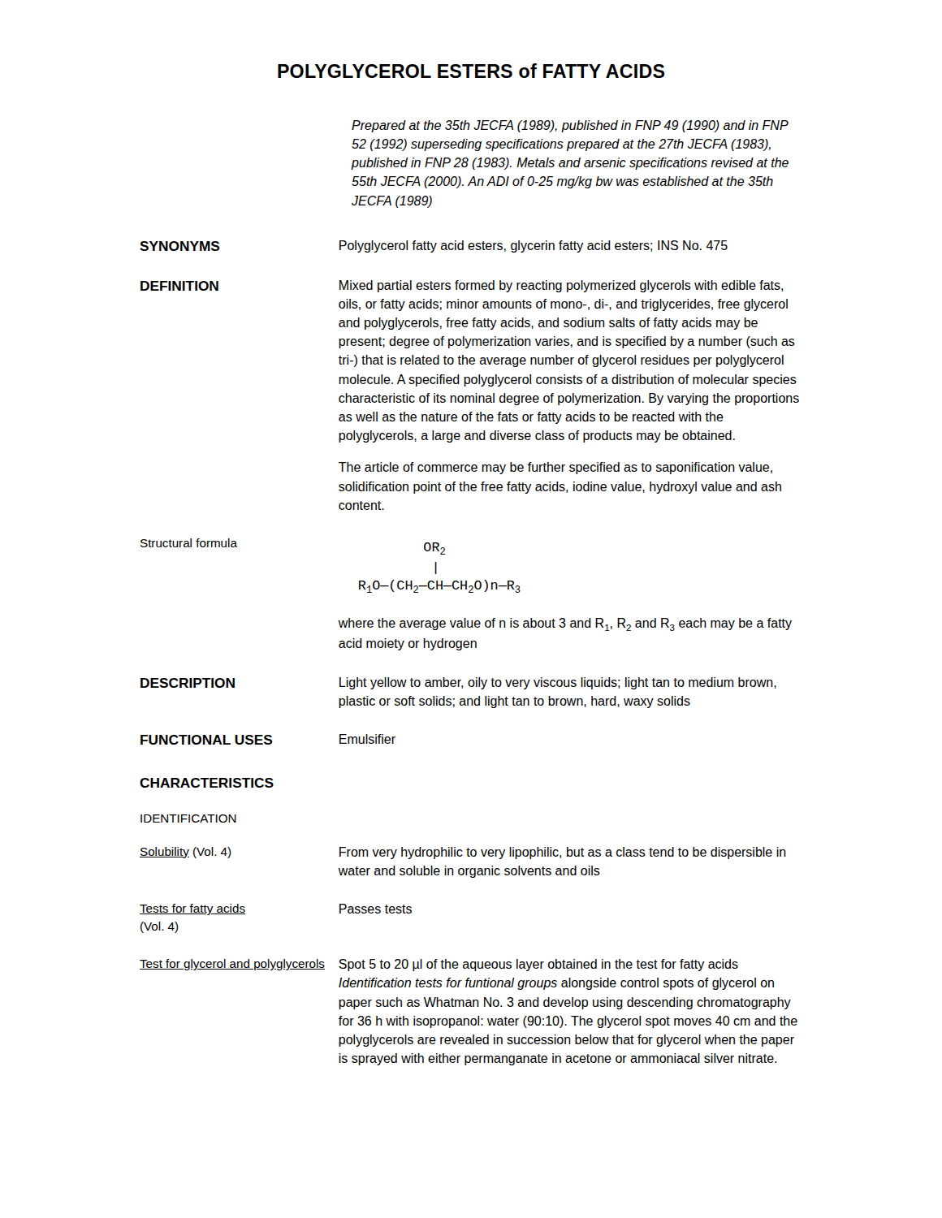POLYGLYCEROL ESTERS of FATTY ACIDS
Prepared at the 35th JECFA (1989), published in FNP 49 (1990) and in FNP 52 (1992) superseding specifications prepared at the 27th JECFA (1983), published in FNP 28 (1983). Metals and arsenic specifications revised at the 55th JECFA (2000). An ADI of 0-25 mg/kg bw was established at the 35th JECFA (1989)
SYNONYMS
Polyglycerol fatty acid esters, glycerin fatty acid esters; INS No. 475
DEFINITION
Mixed partial esters formed by reacting polymerized glycerols with edible fats, oils, or fatty acids; minor amounts of mono-, di-, and triglycerides, free glycerol and polyglycerols, free fatty acids, and sodium salts of fatty acids may be present; degree of polymerization varies, and is specified by a number (such as tri-) that is related to the average number of glycerol residues per polyglycerol molecule. A specified polyglycerol consists of a distribution of molecular species characteristic of its nominal degree of polymerization. By varying the proportions as well as the nature of the fats or fatty acids to be reacted with the polyglycerols, a large and diverse class of products may be obtained.
The article of commerce may be further specified as to saponification value, solidification point of the free fatty acids, iodine value, hydroxyl value and ash content.
Structural formula
OR2 | R1O—(CH2—CH—CH2O)n—R3
where the average value of n is about 3 and R1, R2 and R3 each may be a fatty acid moiety or hydrogen
DESCRIPTION
Light yellow to amber, oily to very viscous liquids; light tan to medium brown, plastic or soft solids; and light tan to brown, hard, waxy solids
FUNCTIONAL USES
Emulsifier
CHARACTERISTICS
IDENTIFICATION
Solubility (Vol. 4)
From very hydrophilic to very lipophilic, but as a class tend to be dispersible in water and soluble in organic solvents and oils
Tests for fatty acids
(Vol. 4)
Passes tests
Test for glycerol and polyglycerols
Spot 5 to 20 µl of the aqueous layer obtained in the test for fatty acids Identification tests for funtional groups alongside control spots of glycerol on paper such as Whatman No. 3 and develop using descending chromatography for 36 h with isopropanol: water (90:10). The glycerol spot moves 40 cm and the polyglycerols are revealed in succession below that for glycerol when the paper is sprayed with either permanganate in acetone or ammoniacal silver nitrate.